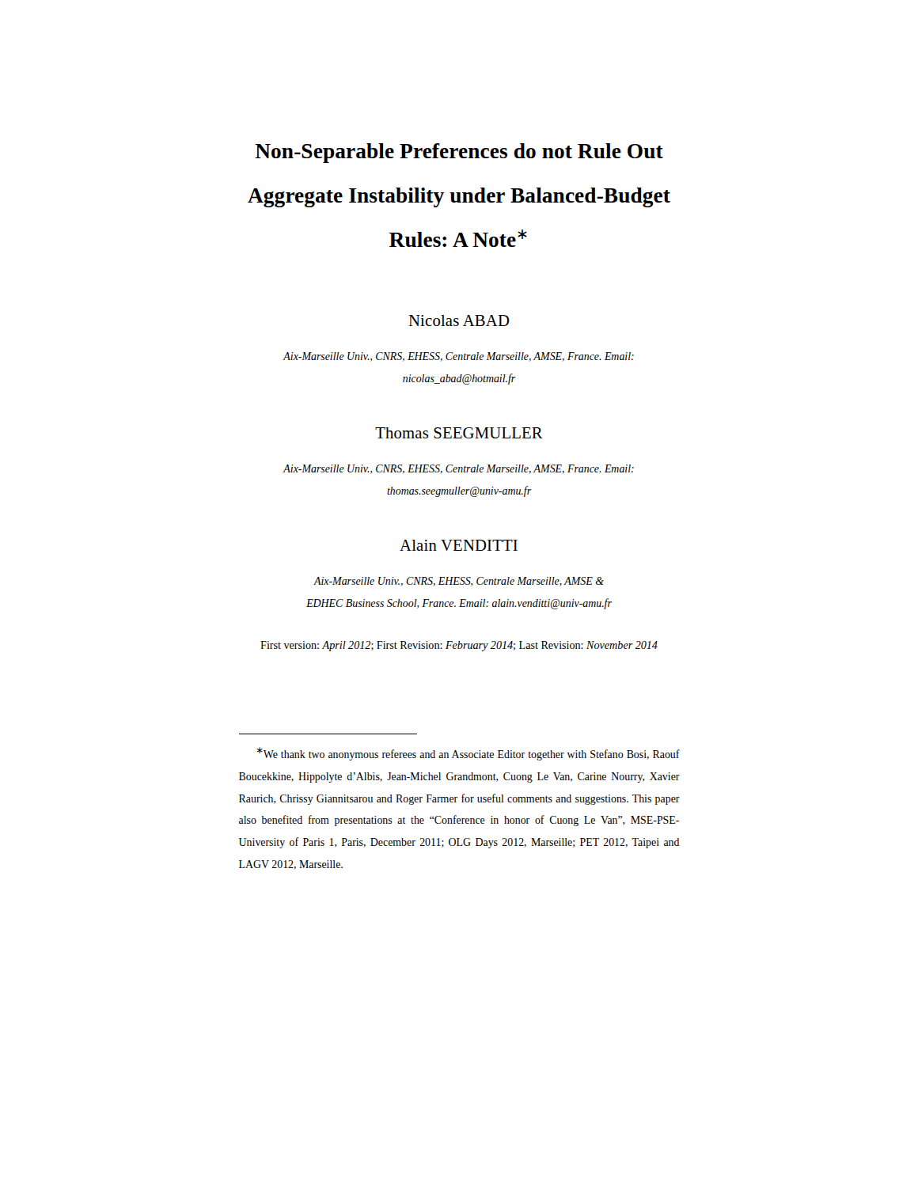Non-Separable Preferences do not Rule Out
Aggregate Instability under Balanced-Budget
Rules: A Note∗
Nicolas ABAD
Aix-Marseille Univ., CNRS, EHESS, Centrale Marseille, AMSE, France. Email:
nicolas_abad@hotmail.fr
Thomas SEEGMULLER
Aix-Marseille Univ., CNRS, EHESS, Centrale Marseille, AMSE, France. Email:
thomas.seegmuller@univ-amu.fr
Alain VENDITTI
Aix-Marseille Univ., CNRS, EHESS, Centrale Marseille, AMSE &
EDHEC Business School, France. Email: alain.venditti@univ-amu.fr
First version: April 2012; First Revision: February 2014; Last Revision: November 2014
∗We thank two anonymous referees and an Associate Editor together with Stefano Bosi, Raouf Boucekkine, Hippolyte d’Albis, Jean-Michel Grandmont, Cuong Le Van, Carine Nourry, Xavier Raurich, Chrissy Giannitsarou and Roger Farmer for useful comments and suggestions. This paper also benefited from presentations at the “Conference in honor of Cuong Le Van”, MSE-PSE-University of Paris 1, Paris, December 2011; OLG Days 2012, Marseille; PET 2012, Taipei and LAGV 2012, Marseille.